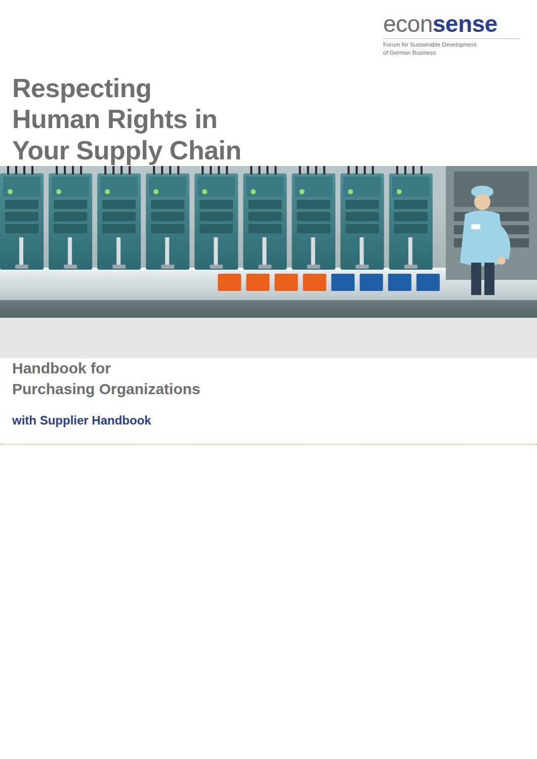econ sense
Forum for Sustainable Development
of German Business
Respecting
Human Rights in
Your Supply Chain
Handbook for
Purchasing Organizations
with Supplier Handbook